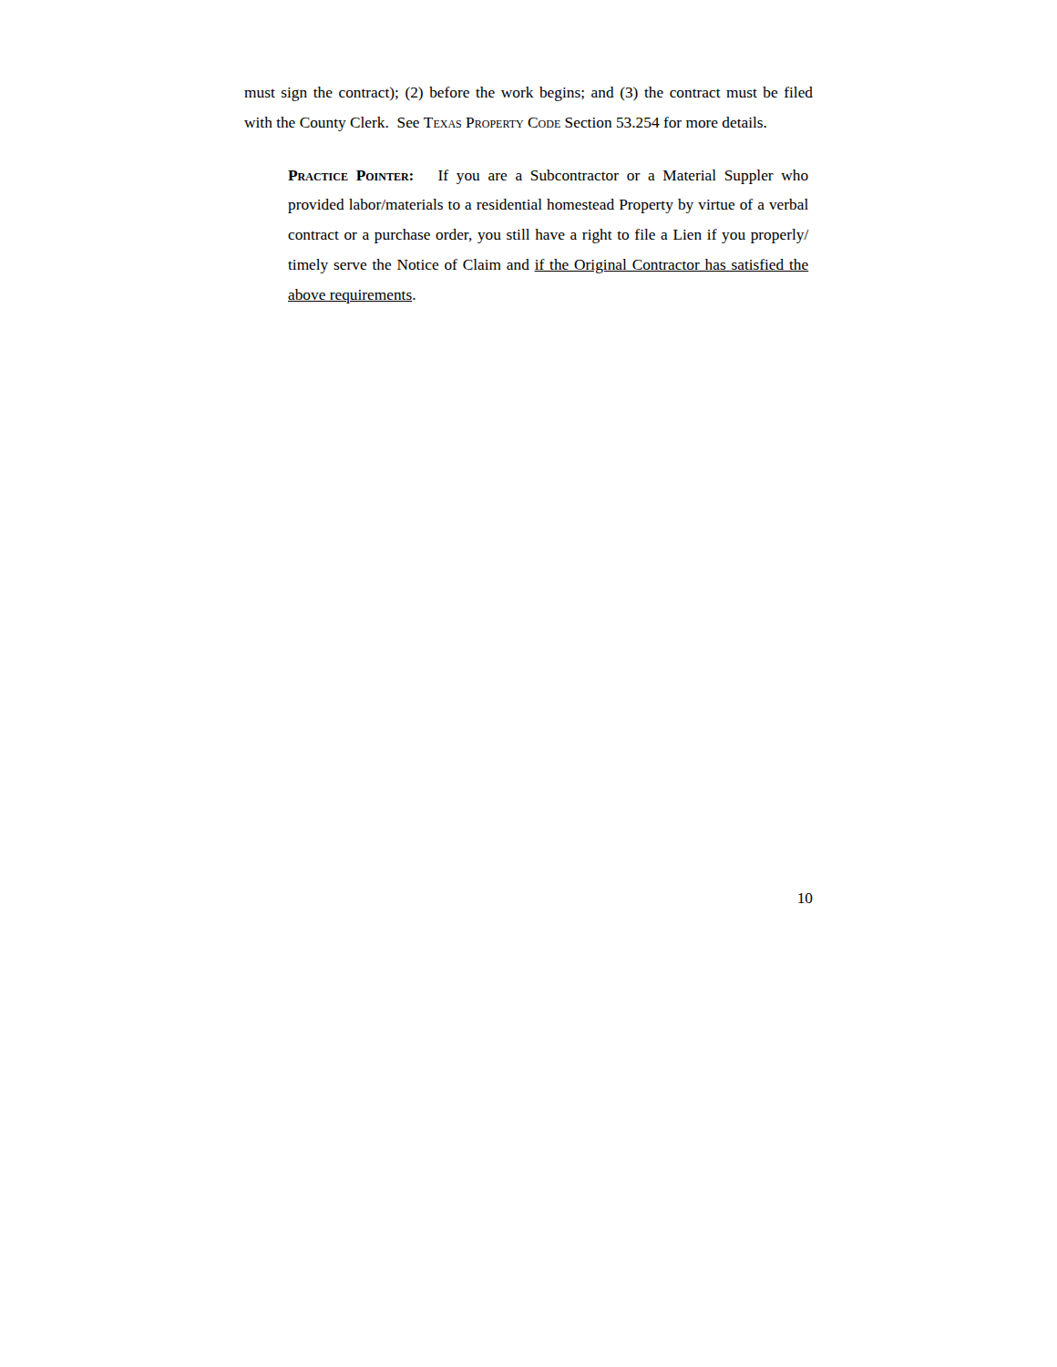must sign the contract); (2) before the work begins; and (3) the contract must be filed with the County Clerk. See Texas Property Code Section 53.254 for more details.
Practice Pointer: If you are a Subcontractor or a Material Suppler who provided labor/materials to a residential homestead Property by virtue of a verbal contract or a purchase order, you still have a right to file a Lien if you properly/ timely serve the Notice of Claim and if the Original Contractor has satisfied the above requirements.
10